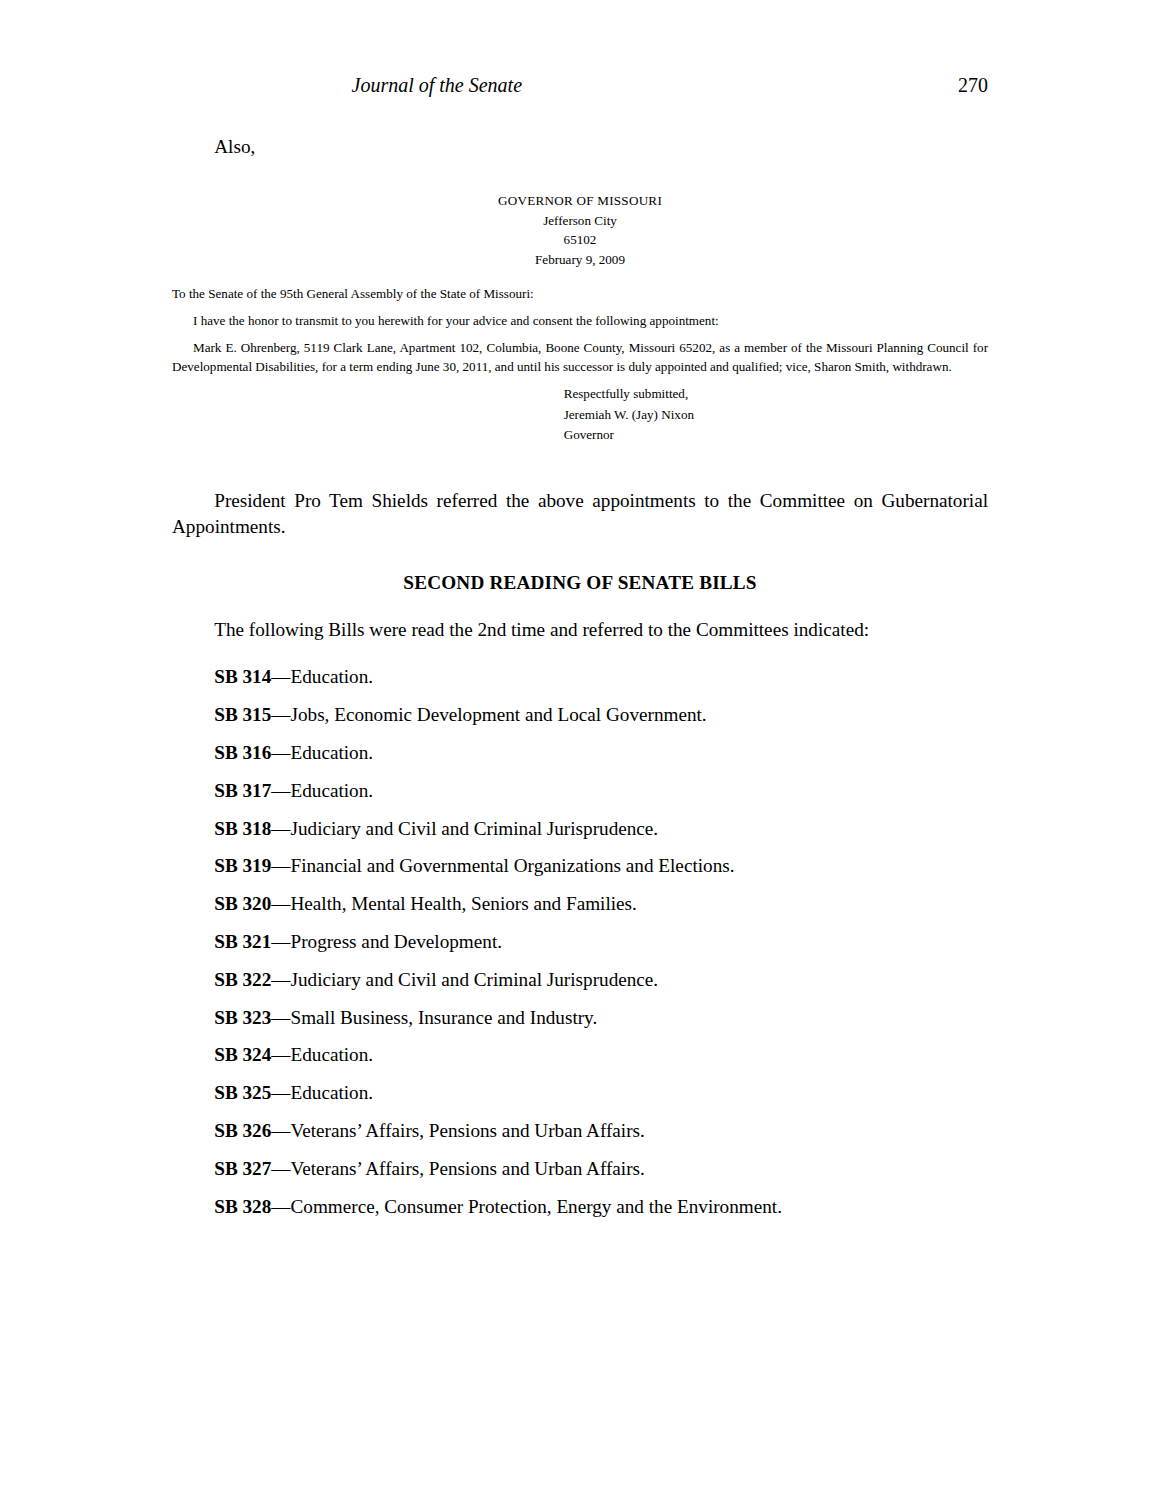Journal of the Senate 270
Also,
GOVERNOR OF MISSOURI
Jefferson City
65102
February 9, 2009
To the Senate of the 95th General Assembly of the State of Missouri:
I have the honor to transmit to you herewith for your advice and consent the following appointment:
Mark E. Ohrenberg, 5119 Clark Lane, Apartment 102, Columbia, Boone County, Missouri 65202, as a member of the Missouri Planning Council for Developmental Disabilities, for a term ending June 30, 2011, and until his successor is duly appointed and qualified; vice, Sharon Smith, withdrawn.
Respectfully submitted,
Jeremiah W. (Jay) Nixon
Governor
President Pro Tem Shields referred the above appointments to the Committee on Gubernatorial Appointments.
SECOND READING OF SENATE BILLS
The following Bills were read the 2nd time and referred to the Committees indicated:
SB 314—Education.
SB 315—Jobs, Economic Development and Local Government.
SB 316—Education.
SB 317—Education.
SB 318—Judiciary and Civil and Criminal Jurisprudence.
SB 319—Financial and Governmental Organizations and Elections.
SB 320—Health, Mental Health, Seniors and Families.
SB 321—Progress and Development.
SB 322—Judiciary and Civil and Criminal Jurisprudence.
SB 323—Small Business, Insurance and Industry.
SB 324—Education.
SB 325—Education.
SB 326—Veterans’ Affairs, Pensions and Urban Affairs.
SB 327—Veterans’ Affairs, Pensions and Urban Affairs.
SB 328—Commerce, Consumer Protection, Energy and the Environment.